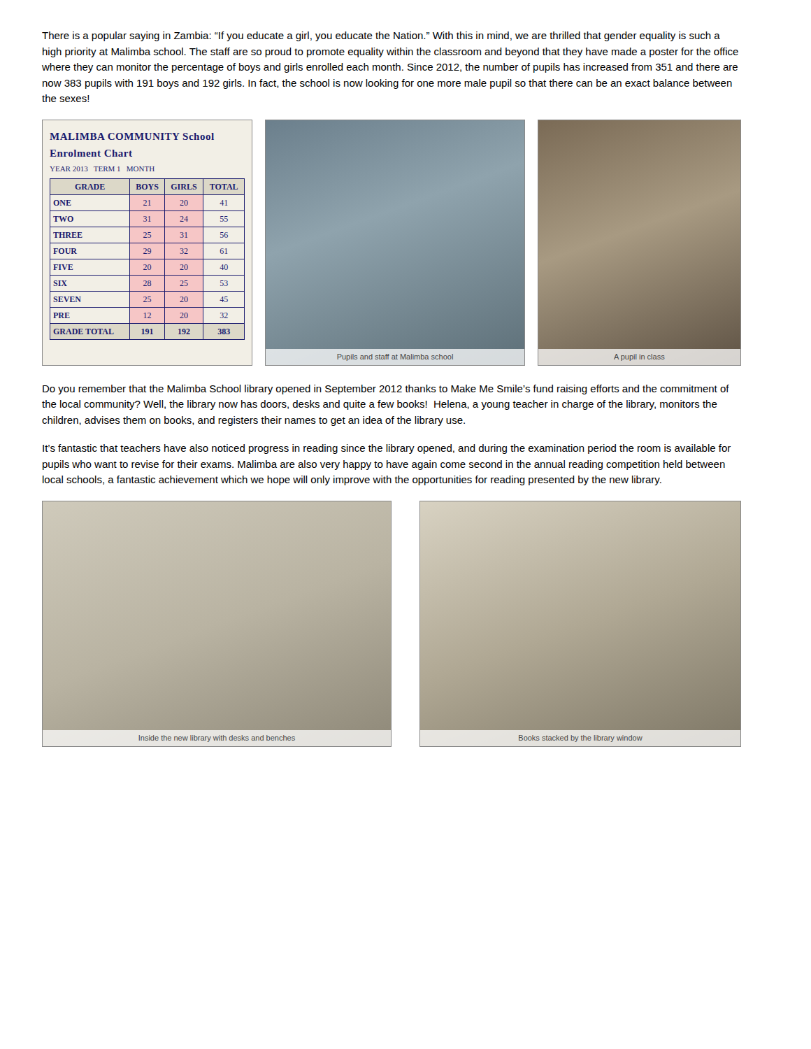There is a popular saying in Zambia: “If you educate a girl, you educate the Nation.” With this in mind, we are thrilled that gender equality is such a high priority at Malimba school. The staff are so proud to promote equality within the classroom and beyond that they have made a poster for the office where they can monitor the percentage of boys and girls enrolled each month. Since 2012, the number of pupils has increased from 351 and there are now 383 pupils with 191 boys and 192 girls. In fact, the school is now looking for one more male pupil so that there can be an exact balance between the sexes!
MALIMBA COMMUNITY School
Enrolment Chart
YEAR 2013 TERM 1 MONTH
| GRADE | BOYS | GIRLS | TOTAL |
| --- | --- | --- | --- |
| ONE | 21 | 20 | 41 |
| TWO | 31 | 24 | 55 |
| THREE | 25 | 31 | 56 |
| FOUR | 29 | 32 | 61 |
| FIVE | 20 | 20 | 40 |
| SIX | 28 | 25 | 53 |
| SEVEN | 25 | 20 | 45 |
| PRE | 12 | 20 | 32 |
| GRADE TOTAL | 191 | 192 | 383 |
Pupils and staff at Malimba school
A pupil in class
Do you remember that the Malimba School library opened in September 2012 thanks to Make Me Smile’s fund raising efforts and the commitment of the local community? Well, the library now has doors, desks and quite a few books! Helena, a young teacher in charge of the library, monitors the children, advises them on books, and registers their names to get an idea of the library use.
It’s fantastic that teachers have also noticed progress in reading since the library opened, and during the examination period the room is available for pupils who want to revise for their exams. Malimba are also very happy to have again come second in the annual reading competition held between local schools, a fantastic achievement which we hope will only improve with the opportunities for reading presented by the new library.
Inside the new library with desks and benches
Books stacked by the library window